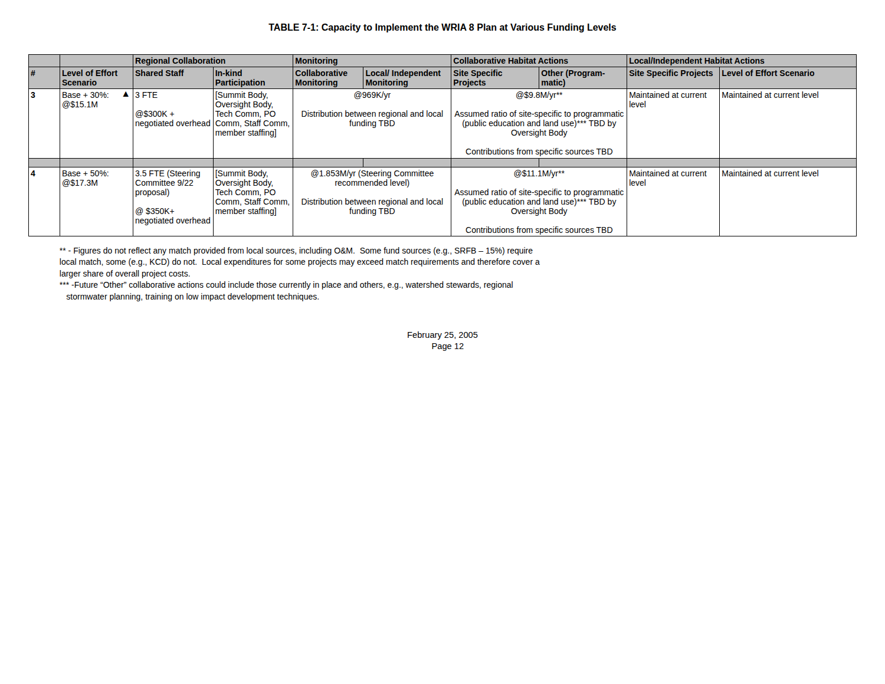TABLE 7-1: Capacity to Implement the WRIA 8 Plan at Various Funding Levels
| | | Regional Collaboration | Monitoring | Collaborative Habitat Actions | Local/Independent Habitat Actions |
| # | Level of Effort Scenario | Shared Staff | In-kind Participation | Collaborative Monitoring | Local/ Independent Monitoring | Site Specific Projects | Other (Program-matic) | Site Specific Projects | Level of Effort Scenario |
| 3 | Base + 30%: @$15.1M ▲ | 3 FTE @$300K + negotiated overhead | [Summit Body, Oversight Body, Tech Comm, PO Comm, Staff Comm, member staffing] | @969K/yr Distribution between regional and local funding TBD | @$9.8M/yr** Assumed ratio of site-specific to programmatic (public education and land use)*** TBD by Oversight Body Contributions from specific sources TBD | Maintained at current level | Maintained at current level |
| 4 | Base + 50%: @$17.3M | 3.5 FTE (Steering Committee 9/22 proposal) @ $350K+ negotiated overhead | [Summit Body, Oversight Body, Tech Comm, PO Comm, Staff Comm, member staffing] | @1.853M/yr (Steering Committee recommended level) Distribution between regional and local funding TBD | @$11.1M/yr** Assumed ratio of site-specific to programmatic (public education and land use)*** TBD by Oversight Body Contributions from specific sources TBD | Maintained at current level | Maintained at current level |
** - Figures do not reflect any match provided from local sources, including O&M. Some fund sources (e.g., SRFB – 15%) require
local match, some (e.g., KCD) do not. Local expenditures for some projects may exceed match requirements and therefore cover a
larger share of overall project costs.
*** -Future “Other” collaborative actions could include those currently in place and others, e.g., watershed stewards, regional
stormwater planning, training on low impact development techniques.
February 25, 2005 Page 12